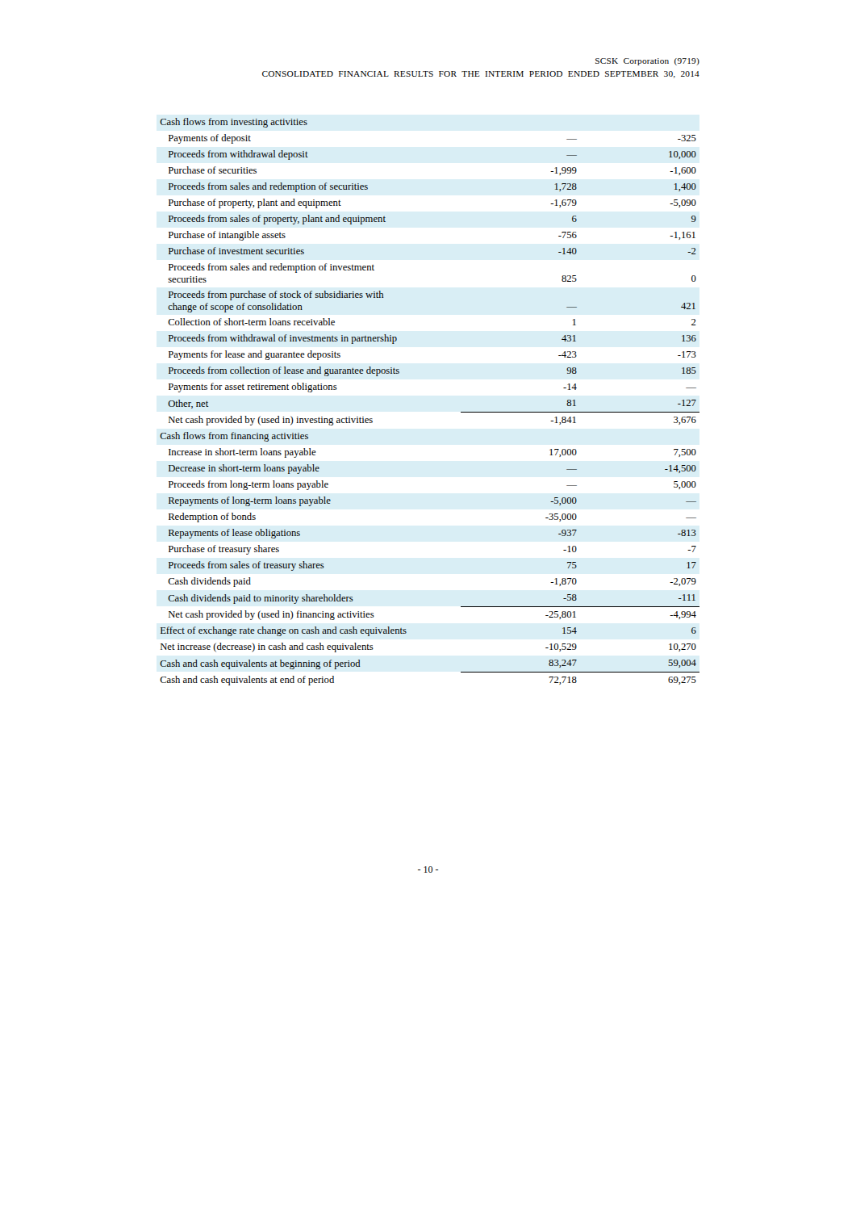SCSK Corporation (9719)
CONSOLIDATED FINANCIAL RESULTS FOR THE INTERIM PERIOD ENDED SEPTEMBER 30, 2014
| Cash flows from investing activities | | |
| Payments of deposit | — | -325 |
| Proceeds from withdrawal deposit | — | 10,000 |
| Purchase of securities | -1,999 | -1,600 |
| Proceeds from sales and redemption of securities | 1,728 | 1,400 |
| Purchase of property, plant and equipment | -1,679 | -5,090 |
| Proceeds from sales of property, plant and equipment | 6 | 9 |
| Purchase of intangible assets | -756 | -1,161 |
| Purchase of investment securities | -140 | -2 |
| Proceeds from sales and redemption of investment securities | 825 | 0 |
| Proceeds from purchase of stock of subsidiaries with change of scope of consolidation | — | 421 |
| Collection of short-term loans receivable | 1 | 2 |
| Proceeds from withdrawal of investments in partnership | 431 | 136 |
| Payments for lease and guarantee deposits | -423 | -173 |
| Proceeds from collection of lease and guarantee deposits | 98 | 185 |
| Payments for asset retirement obligations | -14 | — |
| Other, net | 81 | -127 |
| Net cash provided by (used in) investing activities | -1,841 | 3,676 |
| Cash flows from financing activities | | |
| Increase in short-term loans payable | 17,000 | 7,500 |
| Decrease in short-term loans payable | — | -14,500 |
| Proceeds from long-term loans payable | — | 5,000 |
| Repayments of long-term loans payable | -5,000 | — |
| Redemption of bonds | -35,000 | — |
| Repayments of lease obligations | -937 | -813 |
| Purchase of treasury shares | -10 | -7 |
| Proceeds from sales of treasury shares | 75 | 17 |
| Cash dividends paid | -1,870 | -2,079 |
| Cash dividends paid to minority shareholders | -58 | -111 |
| Net cash provided by (used in) financing activities | -25,801 | -4,994 |
| Effect of exchange rate change on cash and cash equivalents | 154 | 6 |
| Net increase (decrease) in cash and cash equivalents | -10,529 | 10,270 |
| Cash and cash equivalents at beginning of period | 83,247 | 59,004 |
| Cash and cash equivalents at end of period | 72,718 | 69,275 |
- 10 -